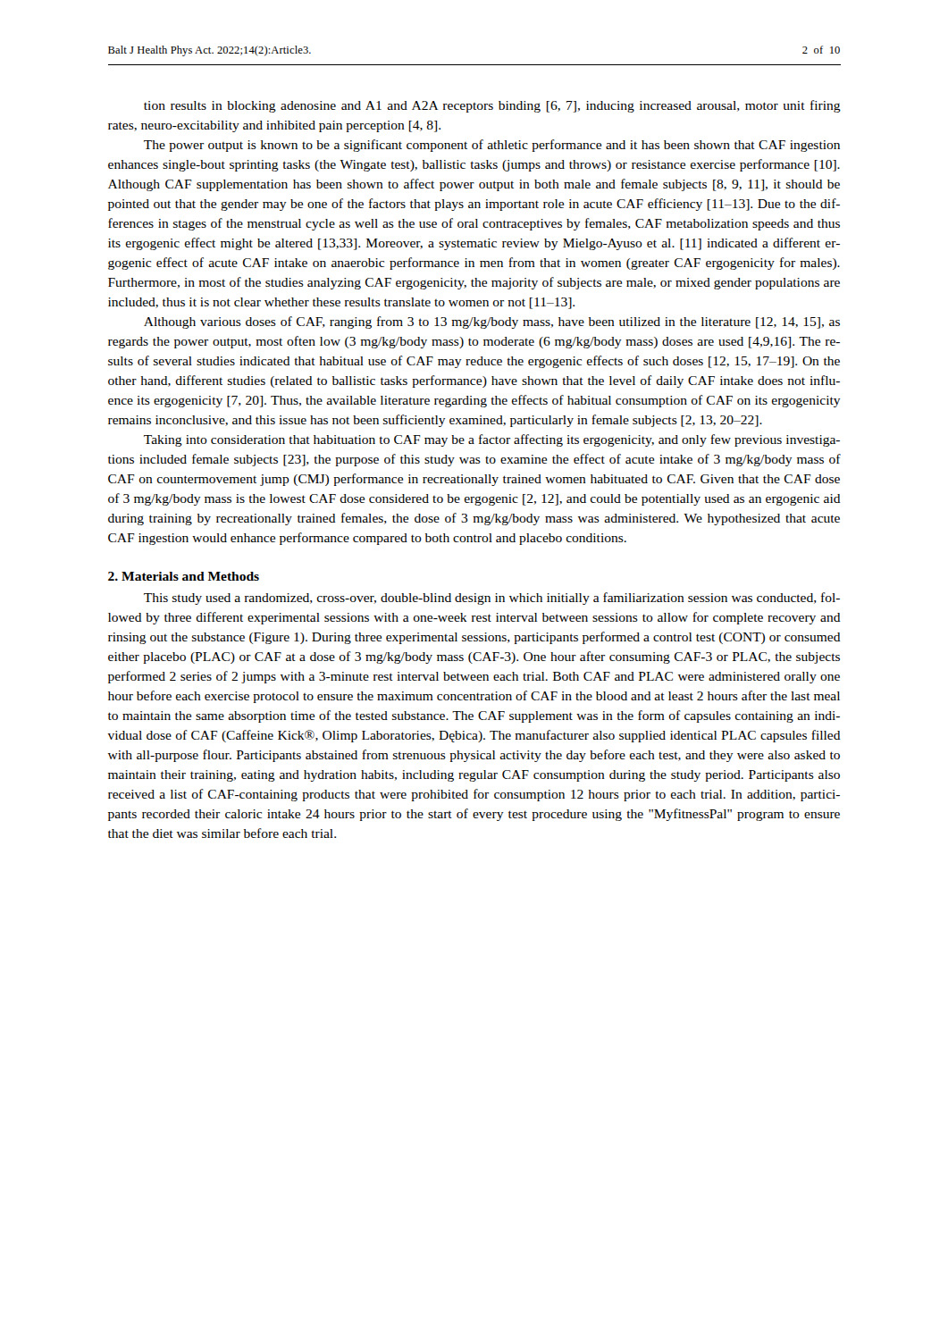Balt J Health Phys Act. 2022;14(2):Article3. 2 of 10
tion results in blocking adenosine and A1 and A2A receptors binding [6, 7], inducing increased arousal, motor unit firing rates, neuro-excitability and inhibited pain perception [4, 8].
The power output is known to be a significant component of athletic performance and it has been shown that CAF ingestion enhances single-bout sprinting tasks (the Wingate test), ballistic tasks (jumps and throws) or resistance exercise performance [10]. Although CAF supplementation has been shown to affect power output in both male and female subjects [8, 9, 11], it should be pointed out that the gender may be one of the factors that plays an important role in acute CAF efficiency [11–13]. Due to the differences in stages of the menstrual cycle as well as the use of oral contraceptives by females, CAF metabolization speeds and thus its ergogenic effect might be altered [13,33]. Moreover, a systematic review by Mielgo-Ayuso et al. [11] indicated a different ergogenic effect of acute CAF intake on anaerobic performance in men from that in women (greater CAF ergogenicity for males). Furthermore, in most of the studies analyzing CAF ergogenicity, the majority of subjects are male, or mixed gender populations are included, thus it is not clear whether these results translate to women or not [11–13].
Although various doses of CAF, ranging from 3 to 13 mg/kg/body mass, have been utilized in the literature [12, 14, 15], as regards the power output, most often low (3 mg/kg/body mass) to moderate (6 mg/kg/body mass) doses are used [4,9,16]. The results of several studies indicated that habitual use of CAF may reduce the ergogenic effects of such doses [12, 15, 17–19]. On the other hand, different studies (related to ballistic tasks performance) have shown that the level of daily CAF intake does not influence its ergogenicity [7, 20]. Thus, the available literature regarding the effects of habitual consumption of CAF on its ergogenicity remains inconclusive, and this issue has not been sufficiently examined, particularly in female subjects [2, 13, 20–22].
Taking into consideration that habituation to CAF may be a factor affecting its ergogenicity, and only few previous investigations included female subjects [23], the purpose of this study was to examine the effect of acute intake of 3 mg/kg/body mass of CAF on countermovement jump (CMJ) performance in recreationally trained women habituated to CAF. Given that the CAF dose of 3 mg/kg/body mass is the lowest CAF dose considered to be ergogenic [2, 12], and could be potentially used as an ergogenic aid during training by recreationally trained females, the dose of 3 mg/kg/body mass was administered. We hypothesized that acute CAF ingestion would enhance performance compared to both control and placebo conditions.
2. Materials and Methods
This study used a randomized, cross-over, double-blind design in which initially a familiarization session was conducted, followed by three different experimental sessions with a one-week rest interval between sessions to allow for complete recovery and rinsing out the substance (Figure 1). During three experimental sessions, participants performed a control test (CONT) or consumed either placebo (PLAC) or CAF at a dose of 3 mg/kg/body mass (CAF-3). One hour after consuming CAF-3 or PLAC, the subjects performed 2 series of 2 jumps with a 3-minute rest interval between each trial. Both CAF and PLAC were administered orally one hour before each exercise protocol to ensure the maximum concentration of CAF in the blood and at least 2 hours after the last meal to maintain the same absorption time of the tested substance. The CAF supplement was in the form of capsules containing an individual dose of CAF (Caffeine Kick®, Olimp Laboratories, Dębica). The manufacturer also supplied identical PLAC capsules filled with all-purpose flour. Participants abstained from strenuous physical activity the day before each test, and they were also asked to maintain their training, eating and hydration habits, including regular CAF consumption during the study period. Participants also received a list of CAF-containing products that were prohibited for consumption 12 hours prior to each trial. In addition, participants recorded their caloric intake 24 hours prior to the start of every test procedure using the "MyfitnessPal" program to ensure that the diet was similar before each trial.